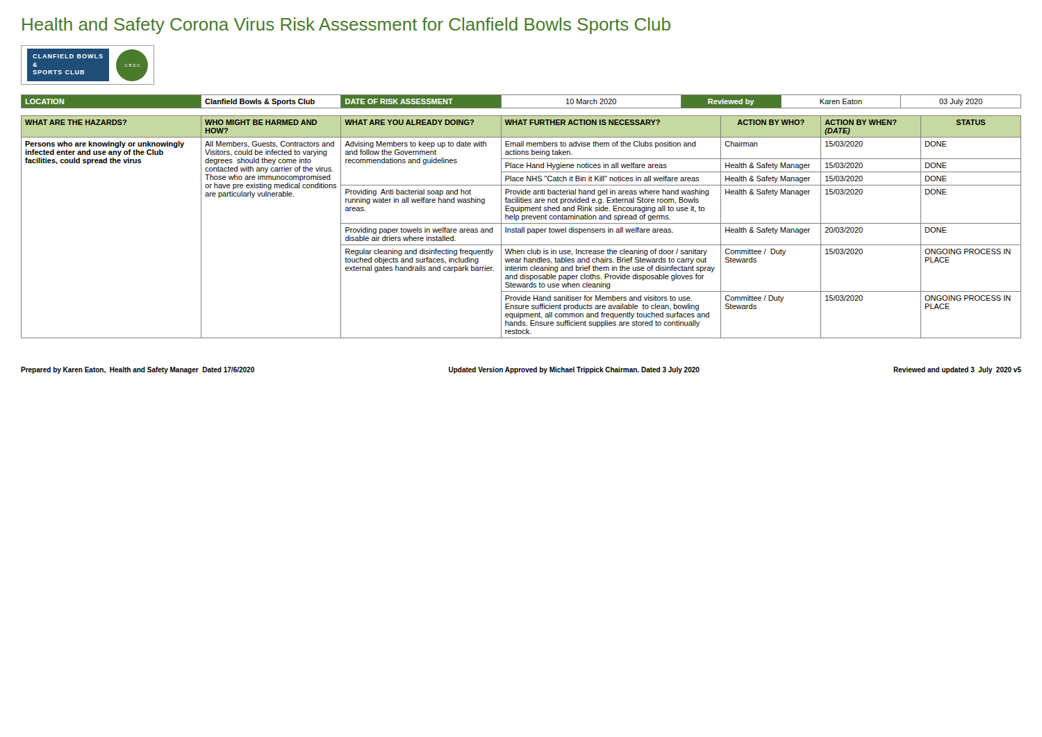Health and Safety Corona Virus Risk Assessment for Clanfield Bowls Sports Club
CLANFIELD BOWLS
&
SPORTS CLUB C B S C
| LOCATION | Clanfield Bowls & Sports Club | DATE OF RISK ASSESSMENT | 10 March 2020 | Reviewed by | Karen Eaton | 03 July 2020 |
| WHAT ARE THE HAZARDS? | WHO MIGHT BE HARMED AND HOW? | WHAT ARE YOU ALREADY DOING? | WHAT FURTHER ACTION IS NECESSARY? | ACTION BY WHO? | ACTION BY WHEN? (DATE) | STATUS |
| --- | --- | --- | --- | --- | --- | --- |
| Persons who are knowingly or unknowingly infected enter and use any of the Club facilities, could spread the virus | All Members, Guests, Contractors and Visitors, could be infected to varying degrees should they come into contacted with any carrier of the virus. Those who are immunocompromised or have pre existing medical conditions are particularly vulnerable. | Advising Members to keep up to date with and follow the Government recommendations and guidelines | Email members to advise them of the Clubs position and actions being taken. | Chairman | 15/03/2020 | DONE |
| Place Hand Hygiene notices in all welfare areas | Health & Safety Manager | 15/03/2020 | DONE |
| Place NHS "Catch it Bin it Kill" notices in all welfare areas | Health & Safety Manager | 15/03/2020 | DONE |
| Providing Anti bacterial soap and hot running water in all welfare hand washing areas. | Provide anti bacterial hand gel in areas where hand washing facilities are not provided e.g. External Store room, Bowls Equipment shed and Rink side. Encouraging all to use it, to help prevent contamination and spread of germs. | Health & Safety Manager | 15/03/2020 | DONE |
| Providing paper towels in welfare areas and disable air driers where installed. | Install paper towel dispensers in all welfare areas. | Health & Safety Manager | 20/03/2020 | DONE |
| Regular cleaning and disinfecting frequently touched objects and surfaces, including external gates handrails and carpark barrier. | When club is in use, Increase the cleaning of door / sanitary wear handles, tables and chairs. Brief Stewards to carry out interim cleaning and brief them in the use of disinfectant spray and disposable paper cloths. Provide disposable gloves for Stewards to use when cleaning | Committee / Duty Stewards | 15/03/2020 | ONGOING PROCESS IN PLACE |
| Provide Hand sanitiser for Members and visitors to use. Ensure sufficient products are available to clean, bowling equipment, all common and frequently touched surfaces and hands. Ensure sufficient supplies are stored to continually restock. | Committee / Duty Stewards | 15/03/2020 | ONGOING PROCESS IN PLACE |
Prepared by Karen Eaton, Health and Safety Manager Dated 17/6/2020
Updated Version Approved by Michael Trippick Chairman. Dated 3 July 2020
Reviewed and updated 3 July 2020 v5